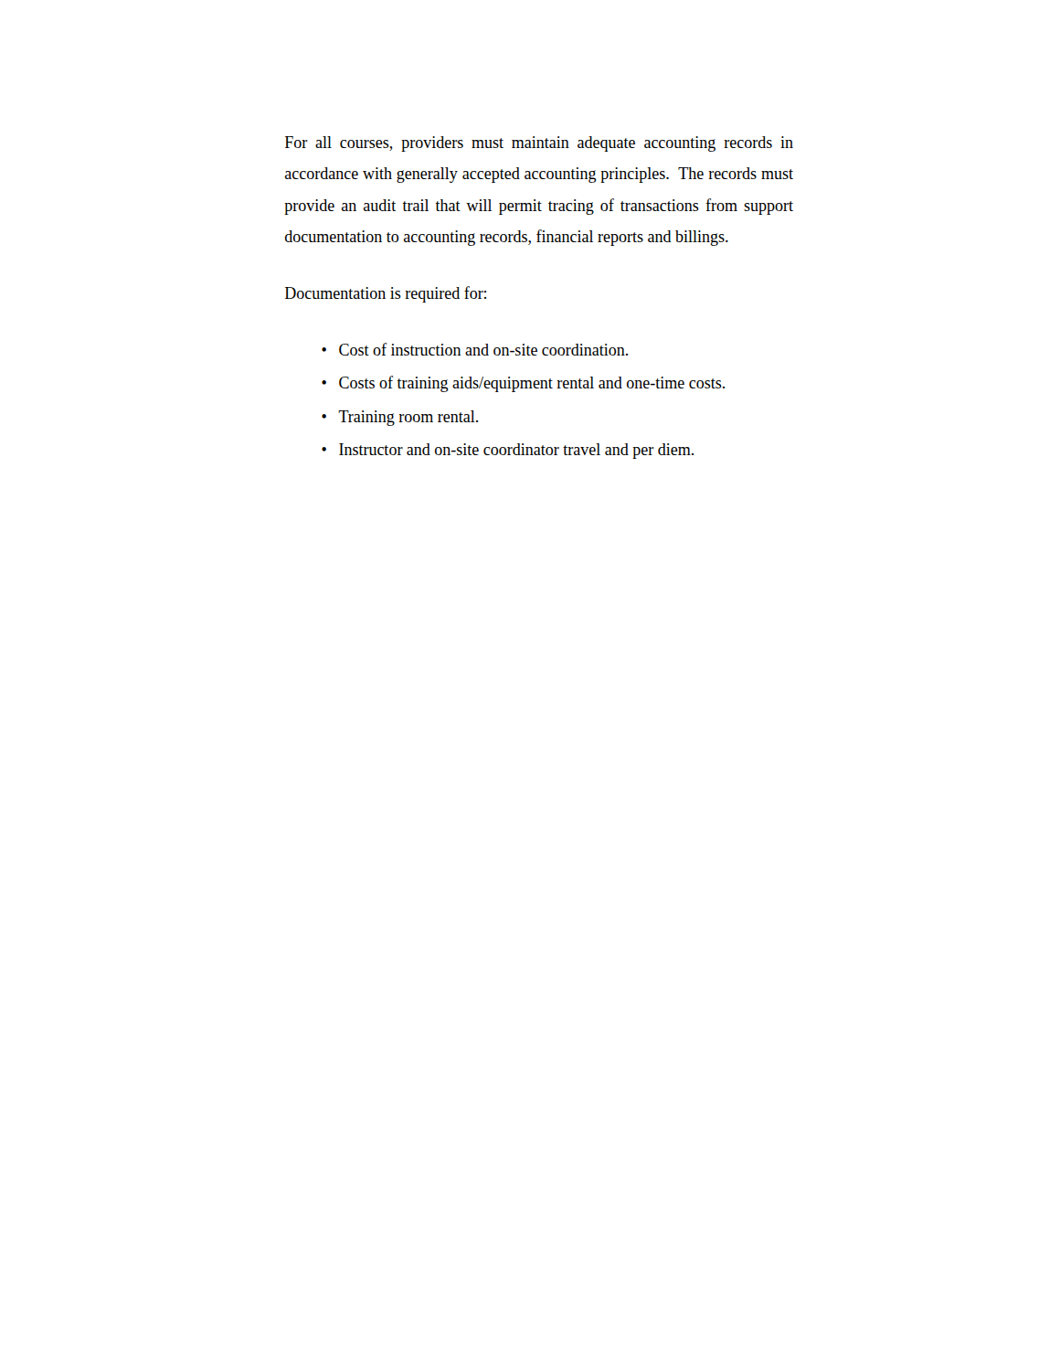For all courses, providers must maintain adequate accounting records in accordance with generally accepted accounting principles. The records must provide an audit trail that will permit tracing of transactions from support documentation to accounting records, financial reports and billings.
Documentation is required for:
Cost of instruction and on-site coordination.
Costs of training aids/equipment rental and one-time costs.
Training room rental.
Instructor and on-site coordinator travel and per diem.